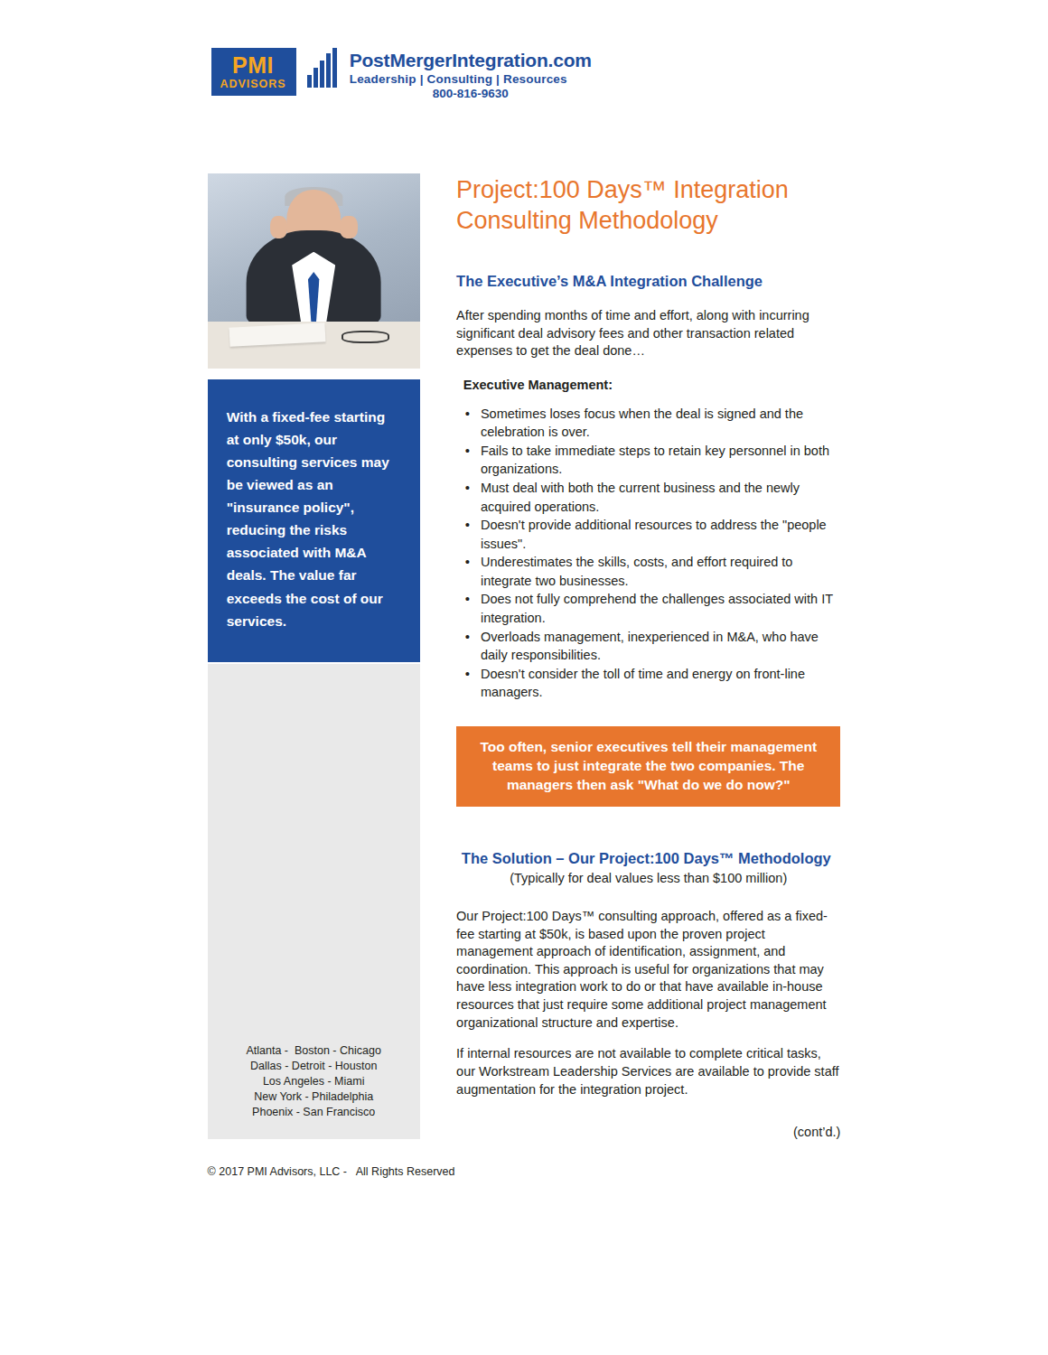PMI ADVISORS
PostMergerIntegration.com
Leadership | Consulting | Resources
800-816-9630
With a fixed-fee starting at only $50k, our consulting services may be viewed as an "insurance policy", reducing the risks associated with M&A deals. The value far exceeds the cost of our services.
Atlanta - Boston - Chicago
Dallas - Detroit - Houston
Los Angeles - Miami
New York - Philadelphia
Phoenix - San Francisco
Project:100 Days™ Integration
Consulting Methodology
The Executive’s M&A Integration Challenge
After spending months of time and effort, along with incurring significant deal advisory fees and other transaction related expenses to get the deal done…
Executive Management:
Sometimes loses focus when the deal is signed and the celebration is over.
Fails to take immediate steps to retain key personnel in both organizations.
Must deal with both the current business and the newly acquired operations.
Doesn't provide additional resources to address the "people issues".
Underestimates the skills, costs, and effort required to integrate two businesses.
Does not fully comprehend the challenges associated with IT integration.
Overloads management, inexperienced in M&A, who have daily responsibilities.
Doesn't consider the toll of time and energy on front-line managers.
Too often, senior executives tell their management teams to just integrate the two companies. The managers then ask "What do we do now?"
The Solution – Our Project:100 Days™ Methodology
(Typically for deal values less than $100 million)
Our Project:100 Days™ consulting approach, offered as a fixed-fee starting at $50k, is based upon the proven project management approach of identification, assignment, and coordination. This approach is useful for organizations that may have less integration work to do or that have available in-house resources that just require some additional project management organizational structure and expertise.
If internal resources are not available to complete critical tasks, our Workstream Leadership Services are available to provide staff augmentation for the integration project.
(cont’d.)
© 2017 PMI Advisors, LLC - All Rights Reserved